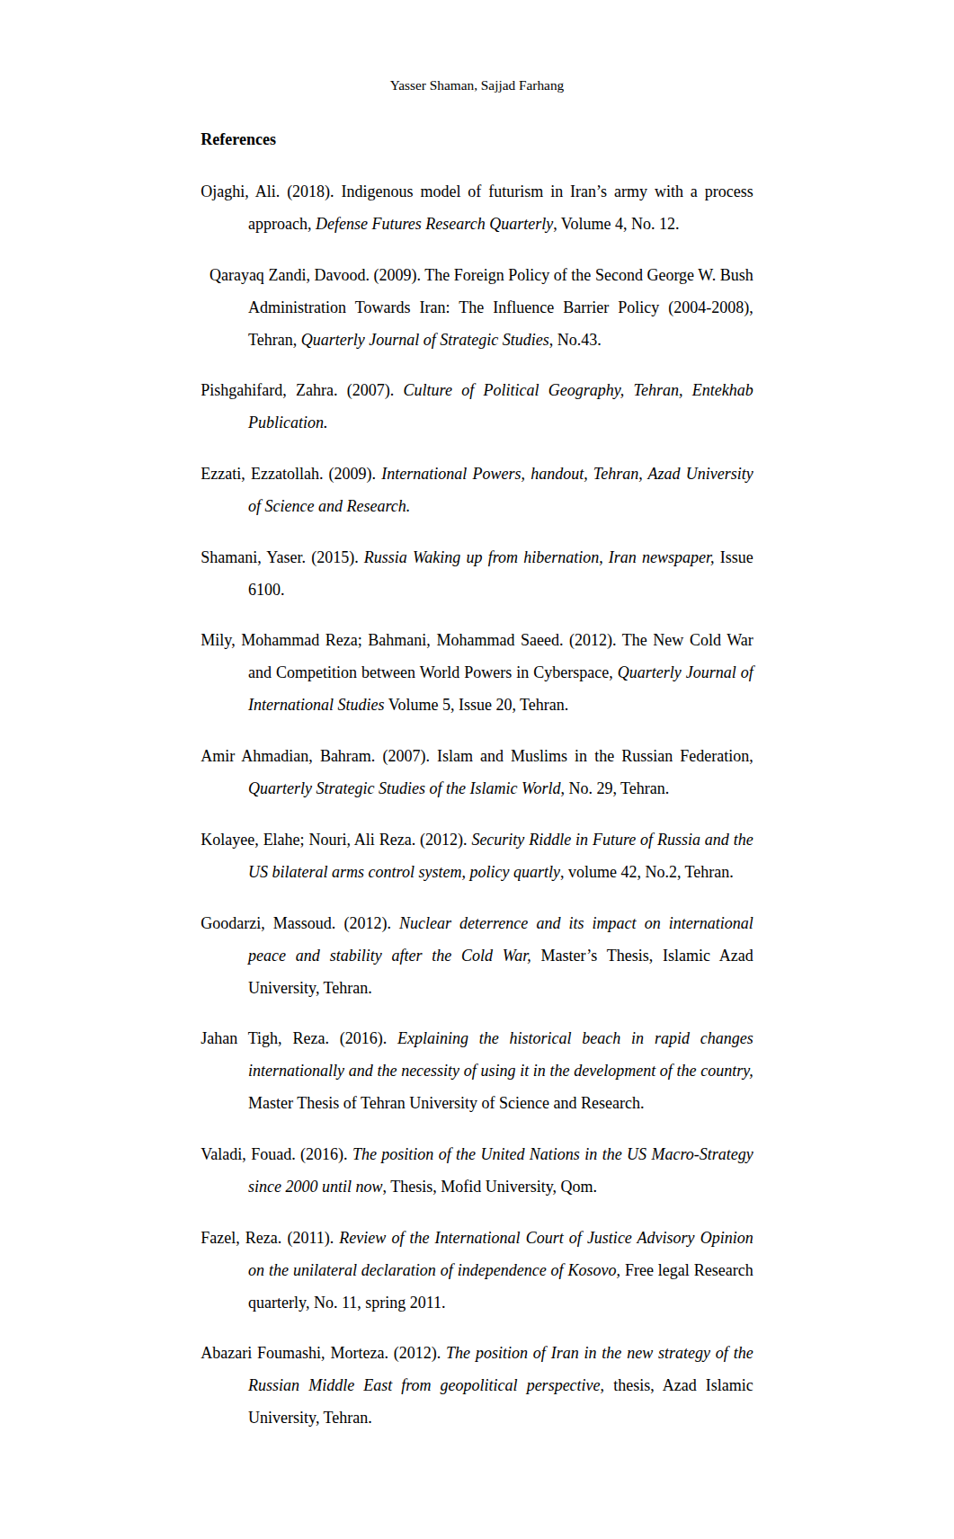Yasser Shaman, Sajjad Farhang
References
Ojaghi, Ali. (2018). Indigenous model of futurism in Iran’s army with a process approach, Defense Futures Research Quarterly, Volume 4, No. 12.
Qarayaq Zandi, Davood. (2009). The Foreign Policy of the Second George W. Bush Administration Towards Iran: The Influence Barrier Policy (2004-2008), Tehran, Quarterly Journal of Strategic Studies, No.43.
Pishgahifard, Zahra. (2007). Culture of Political Geography, Tehran, Entekhab Publication.
Ezzati, Ezzatollah. (2009). International Powers, handout, Tehran, Azad University of Science and Research.
Shamani, Yaser. (2015). Russia Waking up from hibernation, Iran newspaper, Issue 6100.
Mily, Mohammad Reza; Bahmani, Mohammad Saeed. (2012). The New Cold War and Competition between World Powers in Cyberspace, Quarterly Journal of International Studies Volume 5, Issue 20, Tehran.
Amir Ahmadian, Bahram. (2007). Islam and Muslims in the Russian Federation, Quarterly Strategic Studies of the Islamic World, No. 29, Tehran.
Kolayee, Elahe; Nouri, Ali Reza. (2012). Security Riddle in Future of Russia and the US bilateral arms control system, policy quartly, volume 42, No.2, Tehran.
Goodarzi, Massoud. (2012). Nuclear deterrence and its impact on international peace and stability after the Cold War, Master’s Thesis, Islamic Azad University, Tehran.
Jahan Tigh, Reza. (2016). Explaining the historical beach in rapid changes internationally and the necessity of using it in the development of the country, Master Thesis of Tehran University of Science and Research.
Valadi, Fouad. (2016). The position of the United Nations in the US Macro-Strategy since 2000 until now, Thesis, Mofid University, Qom.
Fazel, Reza. (2011). Review of the International Court of Justice Advisory Opinion on the unilateral declaration of independence of Kosovo, Free legal Research quarterly, No. 11, spring 2011.
Abazari Foumashi, Morteza. (2012). The position of Iran in the new strategy of the Russian Middle East from geopolitical perspective, thesis, Azad Islamic University, Tehran.